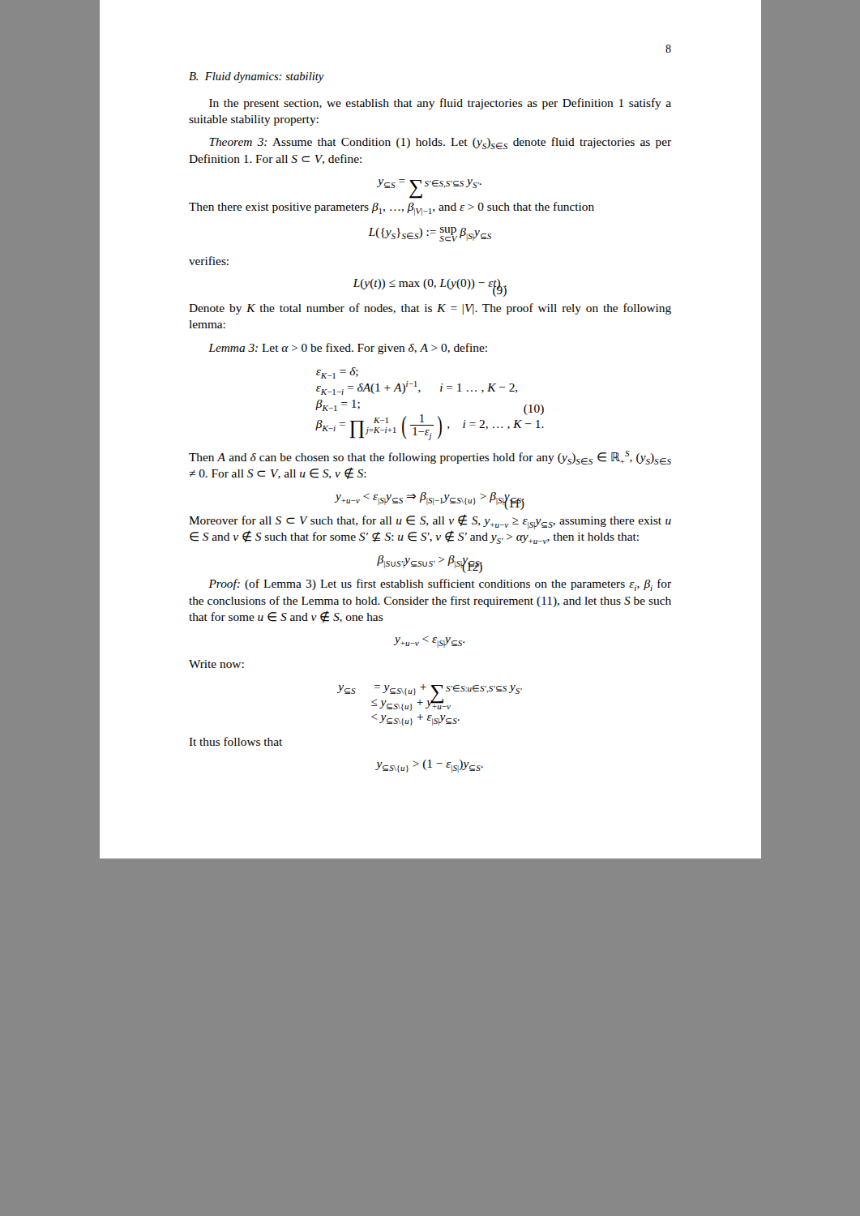8
B. Fluid dynamics: stability
In the present section, we establish that any fluid trajectories as per Definition 1 satisfy a suitable stability property:
Theorem 3: Assume that Condition (1) holds. Let (yS)S∈S denote fluid trajectories as per Definition 1. For all S ⊂ V, define:
y⊆S = ∑S′∈S,S′⊆S yS′.
Then there exist positive parameters β1, …, β|V|−1, and ε > 0 such that the function
L({yS}S∈S) := sup S⊂V β|S|y⊆S
verifies:
L(y(t)) ≤ max (0, L(y(0)) − εt) . (9)
Denote by K the total number of nodes, that is K = |V|. The proof will rely on the following lemma:
Lemma 3: Let α > 0 be fixed. For given δ, A > 0, define:
εK−1 = δ;
εK−1−i = δA(1 + A)i−1, i = 1 … , K − 2,
βK−1 = 1;
βK−i = ∏K−1 j=K−i+1 (11−εj) , i = 2, … , K − 1.
(10)
Then A and δ can be chosen so that the following properties hold for any (yS)S∈S ∈ ℝ+S, (yS)S∈S ≠ 0. For all S ⊂ V, all u ∈ S, v ∉ S:
y+u−v < ε|S|y⊆S ⇒ β|S|−1y⊆S\{u} > β|S|y⊆S. (11)
Moreover for all S ⊂ V such that, for all u ∈ S, all v ∉ S, y+u−v ≥ ε|S|y⊆S, assuming there exist u ∈ S and v ∉ S such that for some S′ ⊈ S: u ∈ S′, v ∉ S′ and yS′ > αy+u−v, then it holds that:
β|S∪S′|y⊆S∪S′ > β|S|y⊆S. (12)
Proof: (of Lemma 3) Let us first establish sufficient conditions on the parameters εi, βi for the conclusions of the Lemma to hold. Consider the first requirement (11), and let thus S be such that for some u ∈ S and v ∉ S, one has
y+u−v < ε|S|y⊆S.
Write now:
y⊆S = y⊆S\{u} + ∑S′∈S:u∈S′,S′⊆S yS′ ≤ y⊆S\{u} + y+u−v < y⊆S\{u} + ε|S|y⊆S.
It thus follows that
y⊆S\{u} > (1 − ε|S|)y⊆S.